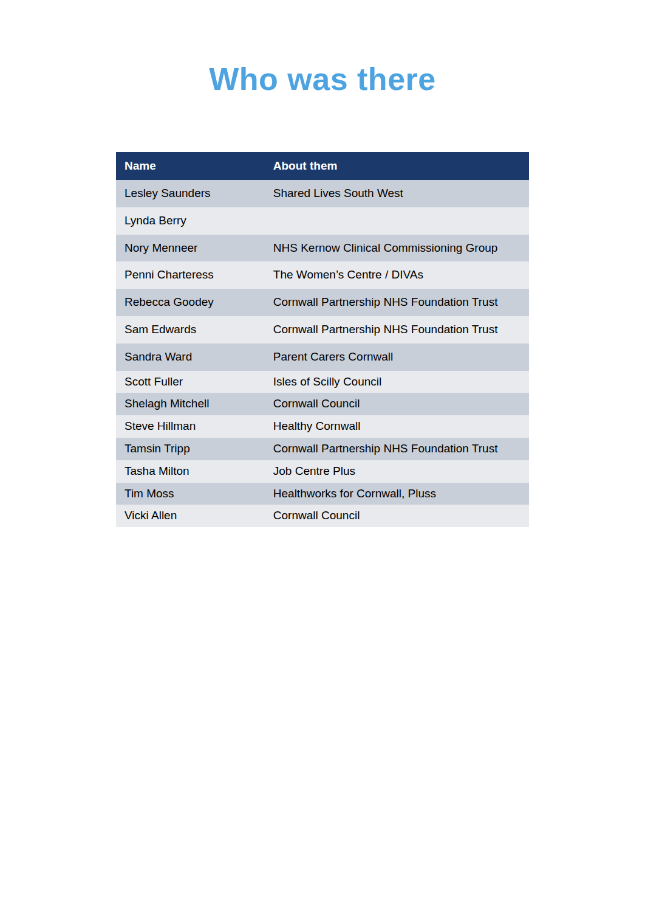Who was there
| Name | About them |
| --- | --- |
| Lesley Saunders | Shared Lives South West |
| Lynda Berry | |
| Nory Menneer | NHS Kernow Clinical Commissioning Group |
| Penni Charteress | The Women’s Centre / DIVAs |
| Rebecca Goodey | Cornwall Partnership NHS Foundation Trust |
| Sam Edwards | Cornwall Partnership NHS Foundation Trust |
| Sandra Ward | Parent Carers Cornwall |
| Scott Fuller | Isles of Scilly Council |
| Shelagh Mitchell | Cornwall Council |
| Steve Hillman | Healthy Cornwall |
| Tamsin Tripp | Cornwall Partnership NHS Foundation Trust |
| Tasha Milton | Job Centre Plus |
| Tim Moss | Healthworks for Cornwall, Pluss |
| Vicki Allen | Cornwall Council |